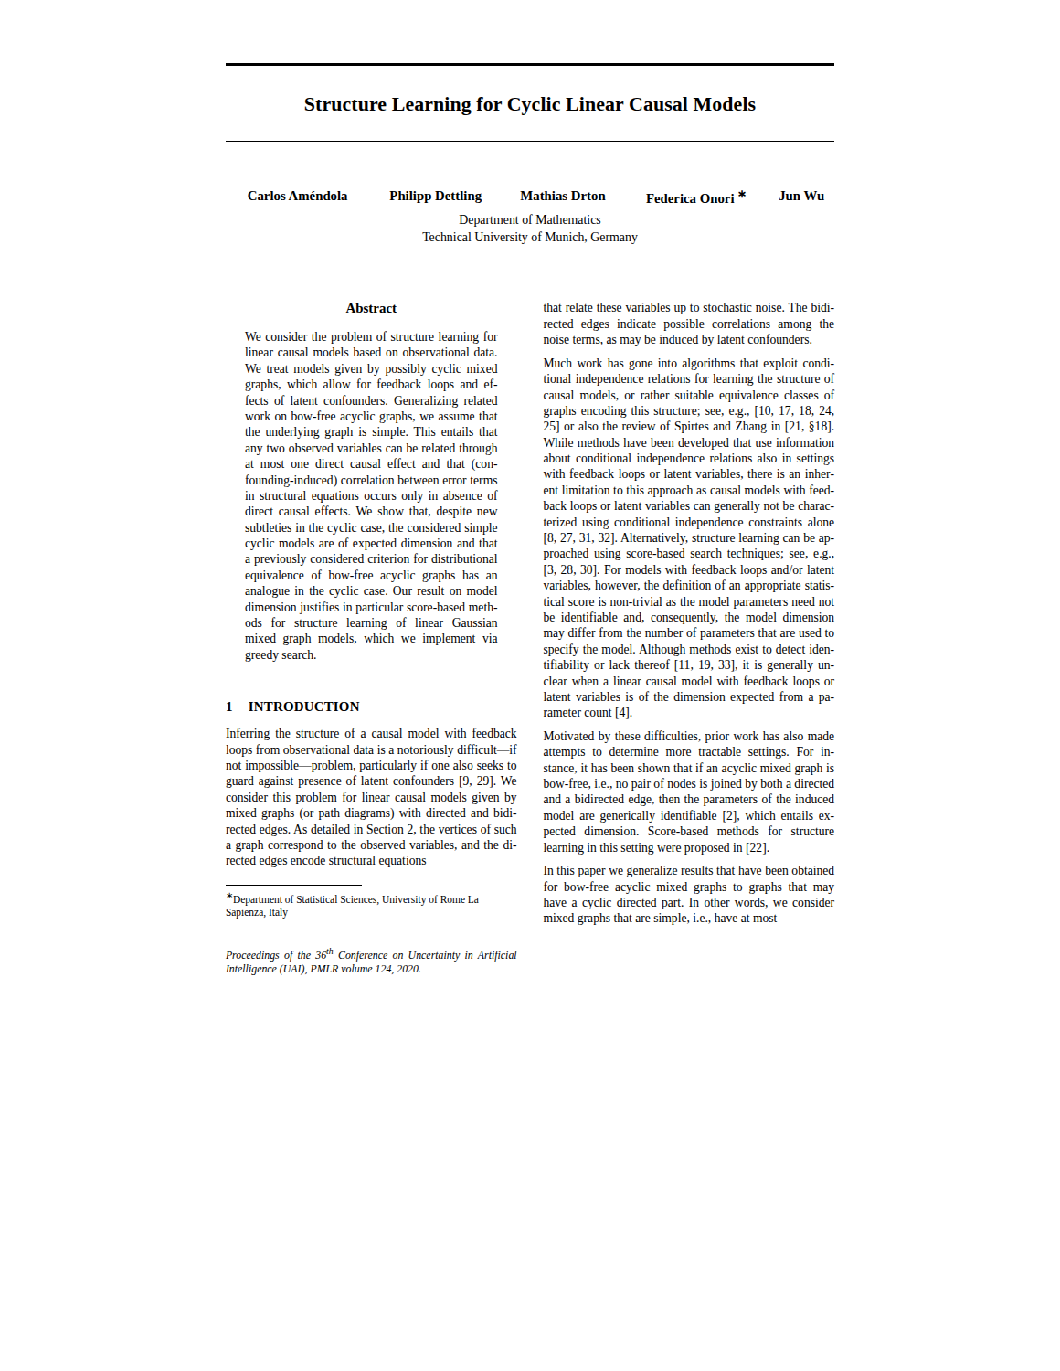Structure Learning for Cyclic Linear Causal Models
| Carlos Améndola | Philipp Dettling | Mathias Drton | Federica Onori ∗ | Jun Wu |
Department of Mathematics
Technical University of Munich, Germany
Abstract
We consider the problem of structure learning for linear causal models based on observational data. We treat models given by possibly cyclic mixed graphs, which allow for feedback loops and effects of latent confounders. Generalizing related work on bow-free acyclic graphs, we assume that the underlying graph is simple. This entails that any two observed variables can be related through at most one direct causal effect and that (confounding-induced) correlation between error terms in structural equations occurs only in absence of direct causal effects. We show that, despite new subtleties in the cyclic case, the considered simple cyclic models are of expected dimension and that a previously considered criterion for distributional equivalence of bow-free acyclic graphs has an analogue in the cyclic case. Our result on model dimension justifies in particular score-based methods for structure learning of linear Gaussian mixed graph models, which we implement via greedy search.
1 INTRODUCTION
Inferring the structure of a causal model with feedback loops from observational data is a notoriously difficult—if not impossible—problem, particularly if one also seeks to guard against presence of latent confounders [9, 29]. We consider this problem for linear causal models given by mixed graphs (or path diagrams) with directed and bidirected edges. As detailed in Section 2, the vertices of such a graph correspond to the observed variables, and the directed edges encode structural equations
∗Department of Statistical Sciences, University of Rome La Sapienza, Italy
Proceedings of the 36th Conference on Uncertainty in Artificial Intelligence (UAI), PMLR volume 124, 2020.
that relate these variables up to stochastic noise. The bidirected edges indicate possible correlations among the noise terms, as may be induced by latent confounders.
Much work has gone into algorithms that exploit conditional independence relations for learning the structure of causal models, or rather suitable equivalence classes of graphs encoding this structure; see, e.g., [10, 17, 18, 24, 25] or also the review of Spirtes and Zhang in [21, §18]. While methods have been developed that use information about conditional independence relations also in settings with feedback loops or latent variables, there is an inherent limitation to this approach as causal models with feedback loops or latent variables can generally not be characterized using conditional independence constraints alone [8, 27, 31, 32]. Alternatively, structure learning can be approached using score-based search techniques; see, e.g., [3, 28, 30]. For models with feedback loops and/or latent variables, however, the definition of an appropriate statistical score is non-trivial as the model parameters need not be identifiable and, consequently, the model dimension may differ from the number of parameters that are used to specify the model. Although methods exist to detect identifiability or lack thereof [11, 19, 33], it is generally unclear when a linear causal model with feedback loops or latent variables is of the dimension expected from a parameter count [4].
Motivated by these difficulties, prior work has also made attempts to determine more tractable settings. For instance, it has been shown that if an acyclic mixed graph is bow-free, i.e., no pair of nodes is joined by both a directed and a bidirected edge, then the parameters of the induced model are generically identifiable [2], which entails expected dimension. Score-based methods for structure learning in this setting were proposed in [22].
In this paper we generalize results that have been obtained for bow-free acyclic mixed graphs to graphs that may have a cyclic directed part. In other words, we consider mixed graphs that are simple, i.e., have at most